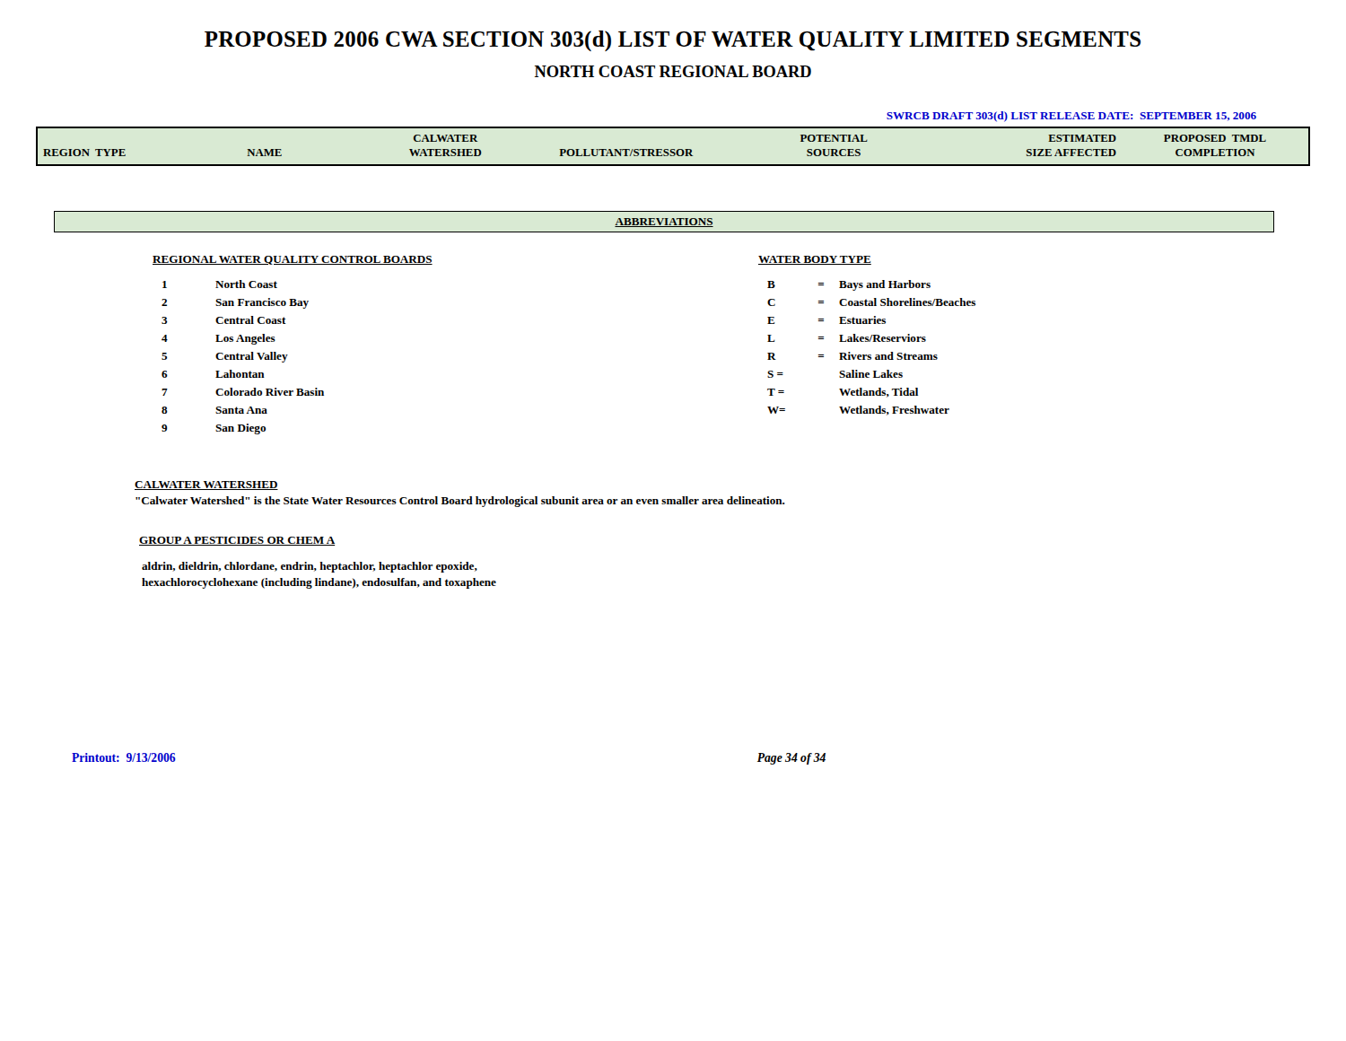PROPOSED 2006 CWA SECTION 303(d) LIST OF WATER QUALITY LIMITED SEGMENTS
NORTH COAST REGIONAL BOARD
SWRCB DRAFT 303(d) LIST RELEASE DATE: SEPTEMBER 15, 2006
| REGION TYPE | NAME | CALWATER WATERSHED | POLLUTANT/STRESSOR | POTENTIAL SOURCES | ESTIMATED SIZE AFFECTED | PROPOSED TMDL COMPLETION |
ABBREVIATIONS
REGIONAL WATER QUALITY CONTROL BOARDS
| 1 | North Coast |
| 2 | San Francisco Bay |
| 3 | Central Coast |
| 4 | Los Angeles |
| 5 | Central Valley |
| 6 | Lahontan |
| 7 | Colorado River Basin |
| 8 | Santa Ana |
| 9 | San Diego |
WATER BODY TYPE
| B | = | Bays and Harbors |
| C | = | Coastal Shorelines/Beaches |
| E | = | Estuaries |
| L | = | Lakes/Reserviors |
| R | = | Rivers and Streams |
| S = | | Saline Lakes |
| T = | | Wetlands, Tidal |
| W= | | Wetlands, Freshwater |
CALWATER WATERSHED
"Calwater Watershed" is the State Water Resources Control Board hydrological subunit area or an even smaller area delineation.
GROUP A PESTICIDES OR CHEM A
aldrin, dieldrin, chlordane, endrin, heptachlor, heptachlor epoxide,
hexachlorocyclohexane (including lindane), endosulfan, and toxaphene
Printout: 9/13/2006
Page 34 of 34